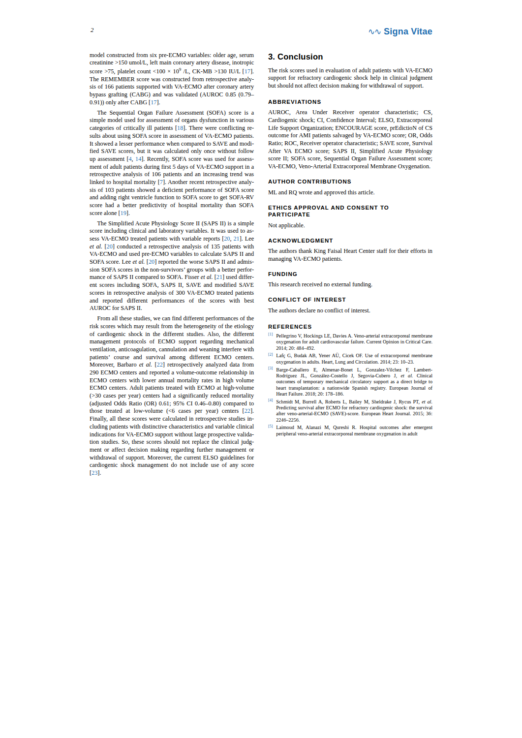2
∿∿ Signa Vitae
model constructed from six pre-ECMO variables: older age, serum creatinine >150 umol/L, left main coronary artery disease, inotropic score >75, platelet count <100 × 109 /L, CK-MB >130 IU/L [17]. The REMEMBER score was constructed from retrospective analysis of 166 patients supported with VA-ECMO after coronary artery bypass grafting (CABG) and was validated (AUROC 0.85 (0.79–0.91)) only after CABG [17].
The Sequential Organ Failure Assessment (SOFA) score is a simple model used for assessment of organs dysfunction in various categories of critically ill patients [18]. There were conflicting results about using SOFA score in assessment of VA-ECMO patients. It showed a lesser performance when compared to SAVE and modified SAVE scores, but it was calculated only once without follow up assessment [4, 14]. Recently, SOFA score was used for assessment of adult patients during first 5 days of VA-ECMO support in a retrospective analysis of 106 patients and an increasing trend was linked to hospital mortality [7]. Another recent retrospective analysis of 103 patients showed a deficient performance of SOFA score and adding right ventricle function to SOFA score to get SOFA-RV score had a better predictivity of hospital mortality than SOFA score alone [19].
The Simplified Acute Physiology Score II (SAPS II) is a simple score including clinical and laboratory variables. It was used to assess VA-ECMO treated patients with variable reports [20, 21]. Lee et al. [20] conducted a retrospective analysis of 135 patients with VA-ECMO and used pre-ECMO variables to calculate SAPS II and SOFA score. Lee et al. [20] reported the worse SAPS II and admission SOFA scores in the non-survivors’ groups with a better performance of SAPS II compared to SOFA. Fisser et al. [21] used different scores including SOFA, SAPS II, SAVE and modified SAVE scores in retrospective analysis of 300 VA-ECMO treated patients and reported different performances of the scores with best AUROC for SAPS II.
From all these studies, we can find different performances of the risk scores which may result from the heterogeneity of the etiology of cardiogenic shock in the different studies. Also, the different management protocols of ECMO support regarding mechanical ventilation, anticoagulation, cannulation and weaning interfere with patients’ course and survival among different ECMO centers. Moreover, Barbaro et al. [22] retrospectively analyzed data from 290 ECMO centers and reported a volume-outcome relationship in ECMO centers with lower annual mortality rates in high volume ECMO centers. Adult patients treated with ECMO at high-volume (>30 cases per year) centers had a significantly reduced mortality (adjusted Odds Ratio (OR) 0.61; 95% CI 0.46–0.80) compared to those treated at low-volume (<6 cases per year) centers [22]. Finally, all these scores were calculated in retrospective studies including patients with distinctive characteristics and variable clinical indications for VA-ECMO support without large prospective validation studies. So, these scores should not replace the clinical judgment or affect decision making regarding further management or withdrawal of support. Moreover, the current ELSO guidelines for cardiogenic shock management do not include use of any score [23].
3. Conclusion
The risk scores used in evaluation of adult patients with VA-ECMO support for refractory cardiogenic shock help in clinical judgment but should not affect decision making for withdrawal of support.
Abbreviations
AUROC, Area Under Receiver operator characteristic; CS, Cardiogenic shock; CI, Confidence Interval; ELSO, Extracorporeal Life Support Organization; ENCOURAGE score, prEdictioN of CS outcome for AMI patients salvaged by VA-ECMO score; OR, Odds Ratio; ROC, Receiver operator characteristic; SAVE score, Survival After VA ECMO score; SAPS II, Simplified Acute Physiology score II; SOFA score, Sequential Organ Failure Assessment score; VA-ECMO, Veno-Arterial Extracorporeal Membrane Oxygenation.
Author contributions
ML and RQ wrote and approved this article.
Ethics approval and consent to participate
Not applicable.
Acknowledgment
The authors thank King Faisal Heart Center staff for their efforts in managing VA-ECMO patients.
Funding
This research received no external funding.
Conflict of interest
The authors declare no conflict of interest.
REFERENCES
[1] Pellegrino V, Hockings LE, Davies A. Veno-arterial extracorporeal membrane oxygenation for adult cardiovascular failure. Current Opinion in Critical Care. 2014; 20: 484–492.
[2] Lafç G, Budak AB, Yener AÜ, Cicek OF. Use of extracorporeal membrane oxygenation in adults. Heart, Lung and Circulation. 2014; 23: 10–23.
[3] Barge-Caballero E, Almenar-Bonet L, Gonzalez-Vilchez F, Lambert-Rodríguez JL, González-Costello J, Segovia-Cubero J, et al. Clinical outcomes of temporary mechanical circulatory support as a direct bridge to heart transplantation: a nationwide Spanish registry. European Journal of Heart Failure. 2018; 20: 178–186.
[4] Schmidt M, Burrell A, Roberts L, Bailey M, Sheldrake J, Rycus PT, et al. Predicting survival after ECMO for refractory cardiogenic shock: the survival after veno-arterial-ECMO (SAVE)-score. European Heart Journal. 2015; 36: 2246–2256.
[5] Laimoud M, Alanazi M, Qureshi R. Hospital outcomes after emergent peripheral veno-arterial extracorporeal membrane oxygenation in adult